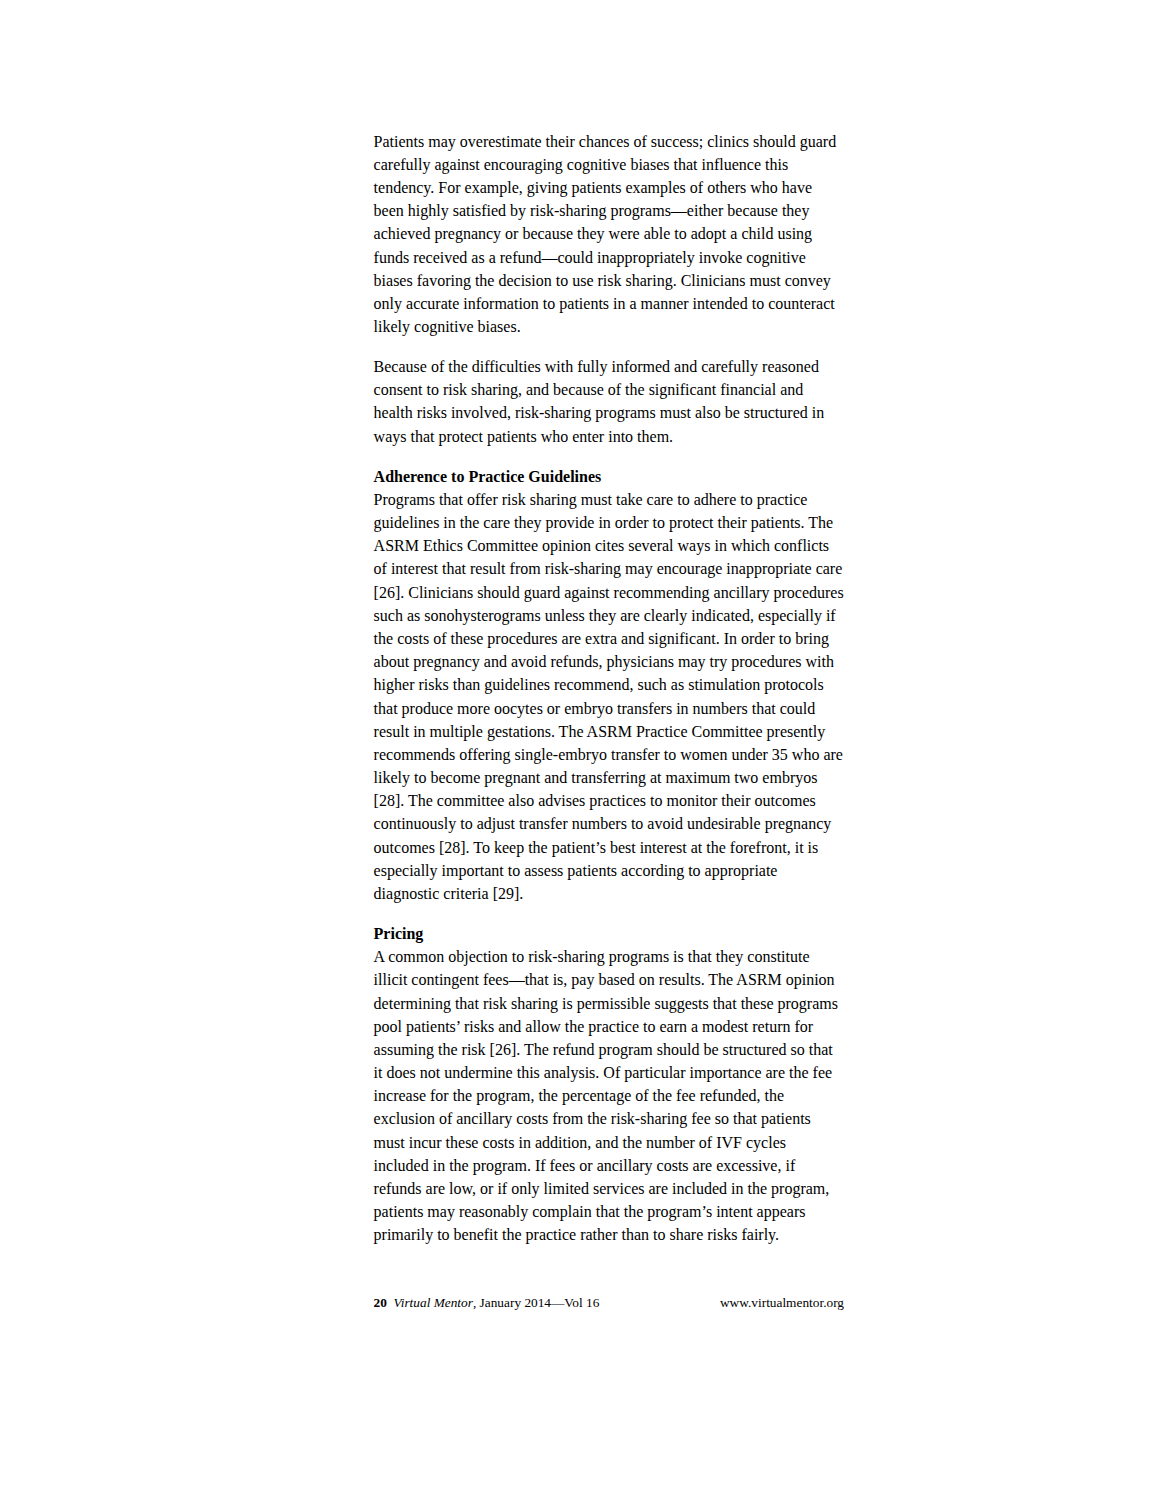Patients may overestimate their chances of success; clinics should guard carefully against encouraging cognitive biases that influence this tendency. For example, giving patients examples of others who have been highly satisfied by risk-sharing programs—either because they achieved pregnancy or because they were able to adopt a child using funds received as a refund—could inappropriately invoke cognitive biases favoring the decision to use risk sharing. Clinicians must convey only accurate information to patients in a manner intended to counteract likely cognitive biases.
Because of the difficulties with fully informed and carefully reasoned consent to risk sharing, and because of the significant financial and health risks involved, risk-sharing programs must also be structured in ways that protect patients who enter into them.
Adherence to Practice Guidelines
Programs that offer risk sharing must take care to adhere to practice guidelines in the care they provide in order to protect their patients. The ASRM Ethics Committee opinion cites several ways in which conflicts of interest that result from risk-sharing may encourage inappropriate care [26]. Clinicians should guard against recommending ancillary procedures such as sonohysterograms unless they are clearly indicated, especially if the costs of these procedures are extra and significant. In order to bring about pregnancy and avoid refunds, physicians may try procedures with higher risks than guidelines recommend, such as stimulation protocols that produce more oocytes or embryo transfers in numbers that could result in multiple gestations. The ASRM Practice Committee presently recommends offering single-embryo transfer to women under 35 who are likely to become pregnant and transferring at maximum two embryos [28]. The committee also advises practices to monitor their outcomes continuously to adjust transfer numbers to avoid undesirable pregnancy outcomes [28]. To keep the patient’s best interest at the forefront, it is especially important to assess patients according to appropriate diagnostic criteria [29].
Pricing
A common objection to risk-sharing programs is that they constitute illicit contingent fees—that is, pay based on results. The ASRM opinion determining that risk sharing is permissible suggests that these programs pool patients’ risks and allow the practice to earn a modest return for assuming the risk [26]. The refund program should be structured so that it does not undermine this analysis. Of particular importance are the fee increase for the program, the percentage of the fee refunded, the exclusion of ancillary costs from the risk-sharing fee so that patients must incur these costs in addition, and the number of IVF cycles included in the program. If fees or ancillary costs are excessive, if refunds are low, or if only limited services are included in the program, patients may reasonably complain that the program’s intent appears primarily to benefit the practice rather than to share risks fairly.
20 Virtual Mentor, January 2014—Vol 16 www.virtualmentor.org